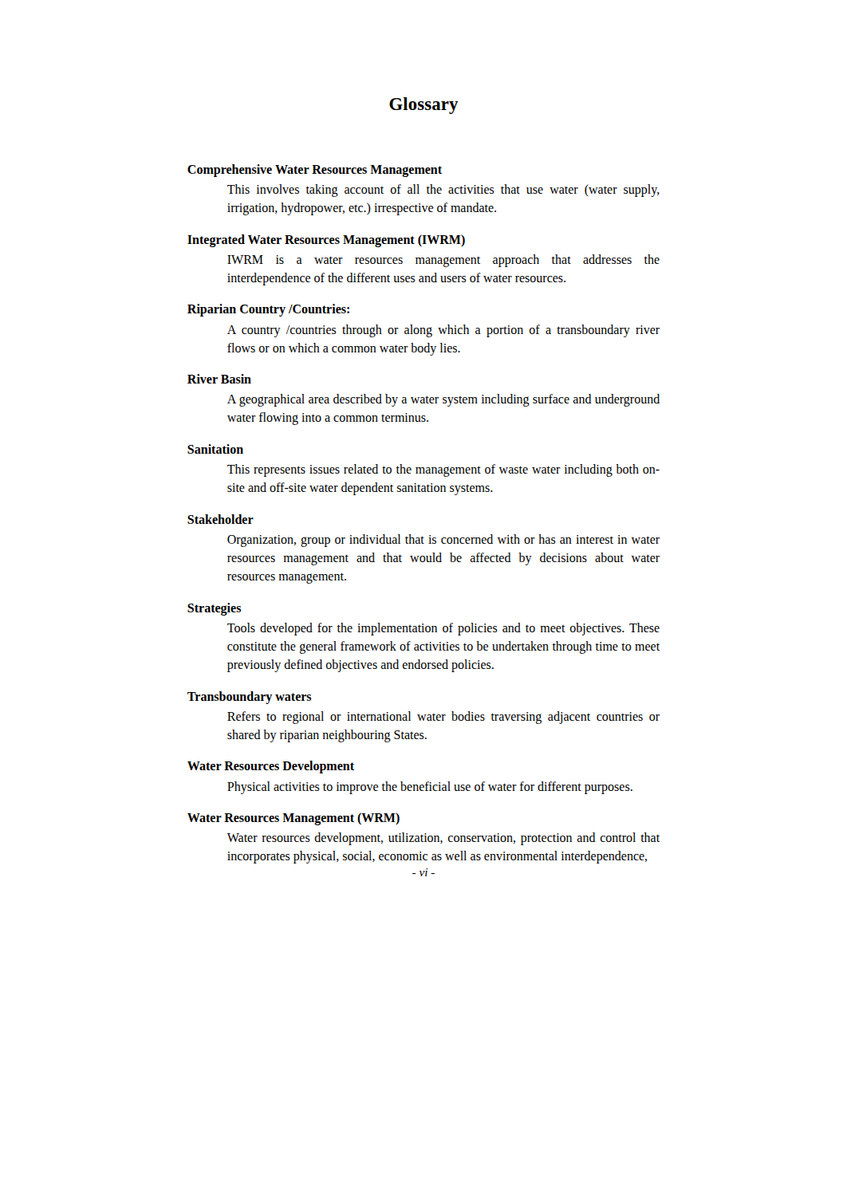Glossary
Comprehensive Water Resources Management
This involves taking account of all the activities that use water (water supply, irrigation, hydropower, etc.) irrespective of mandate.
Integrated Water Resources Management (IWRM)
IWRM is a water resources management approach that addresses the interdependence of the different uses and users of water resources.
Riparian Country /Countries:
A country /countries through or along which a portion of a transboundary river flows or on which a common water body lies.
River Basin
A geographical area described by a water system including surface and underground water flowing into a common terminus.
Sanitation
This represents issues related to the management of waste water including both on-site and off-site water dependent sanitation systems.
Stakeholder
Organization, group or individual that is concerned with or has an interest in water resources management and that would be affected by decisions about water resources management.
Strategies
Tools developed for the implementation of policies and to meet objectives. These constitute the general framework of activities to be undertaken through time to meet previously defined objectives and endorsed policies.
Transboundary waters
Refers to regional or international water bodies traversing adjacent countries or shared by riparian neighbouring States.
Water Resources Development
Physical activities to improve the beneficial use of water for different purposes.
Water Resources Management (WRM)
Water resources development, utilization, conservation, protection and control that incorporates physical, social, economic as well as environmental interdependence,
- vi -